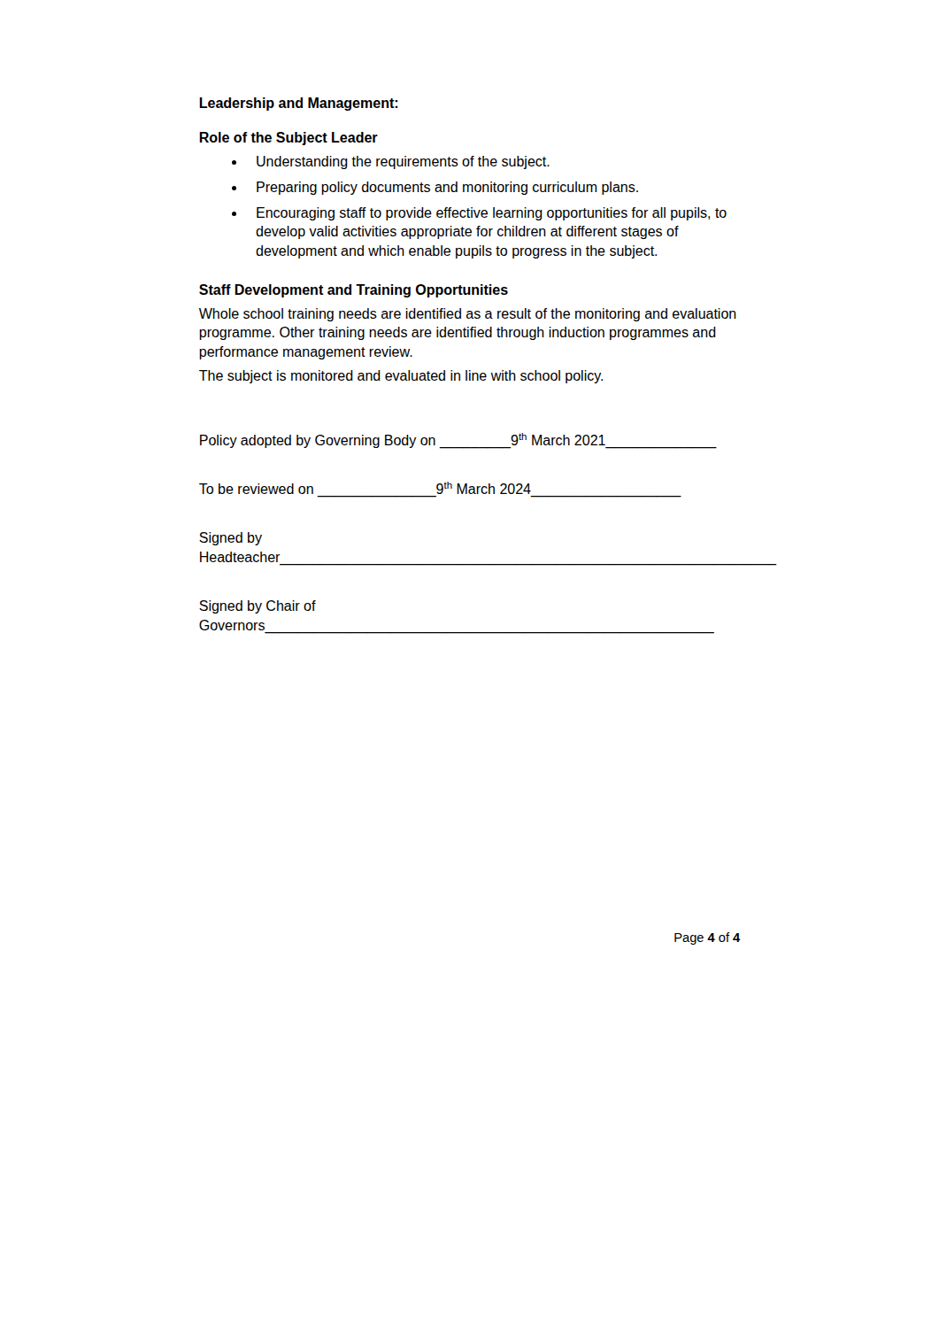Leadership and Management:
Role of the Subject Leader
Understanding the requirements of the subject.
Preparing policy documents and monitoring curriculum plans.
Encouraging staff to provide effective learning opportunities for all pupils, to develop valid activities appropriate for children at different stages of development and which enable pupils to progress in the subject.
Staff Development and Training Opportunities
Whole school training needs are identified as a result of the monitoring and evaluation programme. Other training needs are identified through induction programmes and performance management review.
The subject is monitored and evaluated in line with school policy.
Policy adopted by Governing Body on _________9th March 2021______________
To be reviewed on _______________9th March 2024___________________
Signed by Headteacher_______________________________________________________________
Signed by Chair of Governors_________________________________________________________
Page 4 of 4